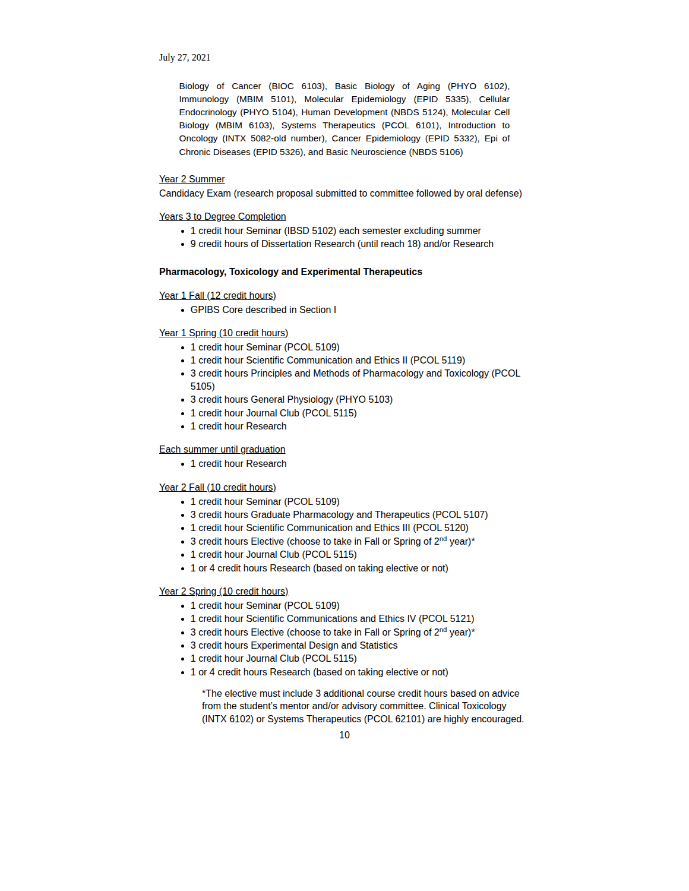July 27, 2021
Biology of Cancer (BIOC 6103), Basic Biology of Aging (PHYO 6102), Immunology (MBIM 5101), Molecular Epidemiology (EPID 5335), Cellular Endocrinology (PHYO 5104), Human Development (NBDS 5124), Molecular Cell Biology (MBIM 6103), Systems Therapeutics (PCOL 6101), Introduction to Oncology (INTX 5082-old number), Cancer Epidemiology (EPID 5332), Epi of Chronic Diseases (EPID 5326), and Basic Neuroscience (NBDS 5106)
Year 2 Summer
Candidacy Exam (research proposal submitted to committee followed by oral defense)
Years 3 to Degree Completion
1 credit hour Seminar (IBSD 5102) each semester excluding summer
9 credit hours of Dissertation Research (until reach 18) and/or Research
Pharmacology, Toxicology and Experimental Therapeutics
Year 1 Fall (12 credit hours)
GPIBS Core described in Section I
Year 1 Spring (10 credit hours)
1 credit hour Seminar (PCOL 5109)
1 credit hour Scientific Communication and Ethics II (PCOL 5119)
3 credit hours Principles and Methods of Pharmacology and Toxicology (PCOL 5105)
3 credit hours General Physiology (PHYO 5103)
1 credit hour Journal Club (PCOL 5115)
1 credit hour Research
Each summer until graduation
1 credit hour Research
Year 2 Fall (10 credit hours)
1 credit hour Seminar (PCOL 5109)
3 credit hours Graduate Pharmacology and Therapeutics (PCOL 5107)
1 credit hour Scientific Communication and Ethics III (PCOL 5120)
3 credit hours Elective (choose to take in Fall or Spring of 2nd year)*
1 credit hour Journal Club (PCOL 5115)
1 or 4 credit hours Research (based on taking elective or not)
Year 2 Spring (10 credit hours)
1 credit hour Seminar (PCOL 5109)
1 credit hour Scientific Communications and Ethics IV (PCOL 5121)
3 credit hours Elective (choose to take in Fall or Spring of 2nd year)*
3 credit hours Experimental Design and Statistics
1 credit hour Journal Club (PCOL 5115)
1 or 4 credit hours Research (based on taking elective or not)
*The elective must include 3 additional course credit hours based on advice from the student’s mentor and/or advisory committee. Clinical Toxicology (INTX 6102) or Systems Therapeutics (PCOL 62101) are highly encouraged.
10